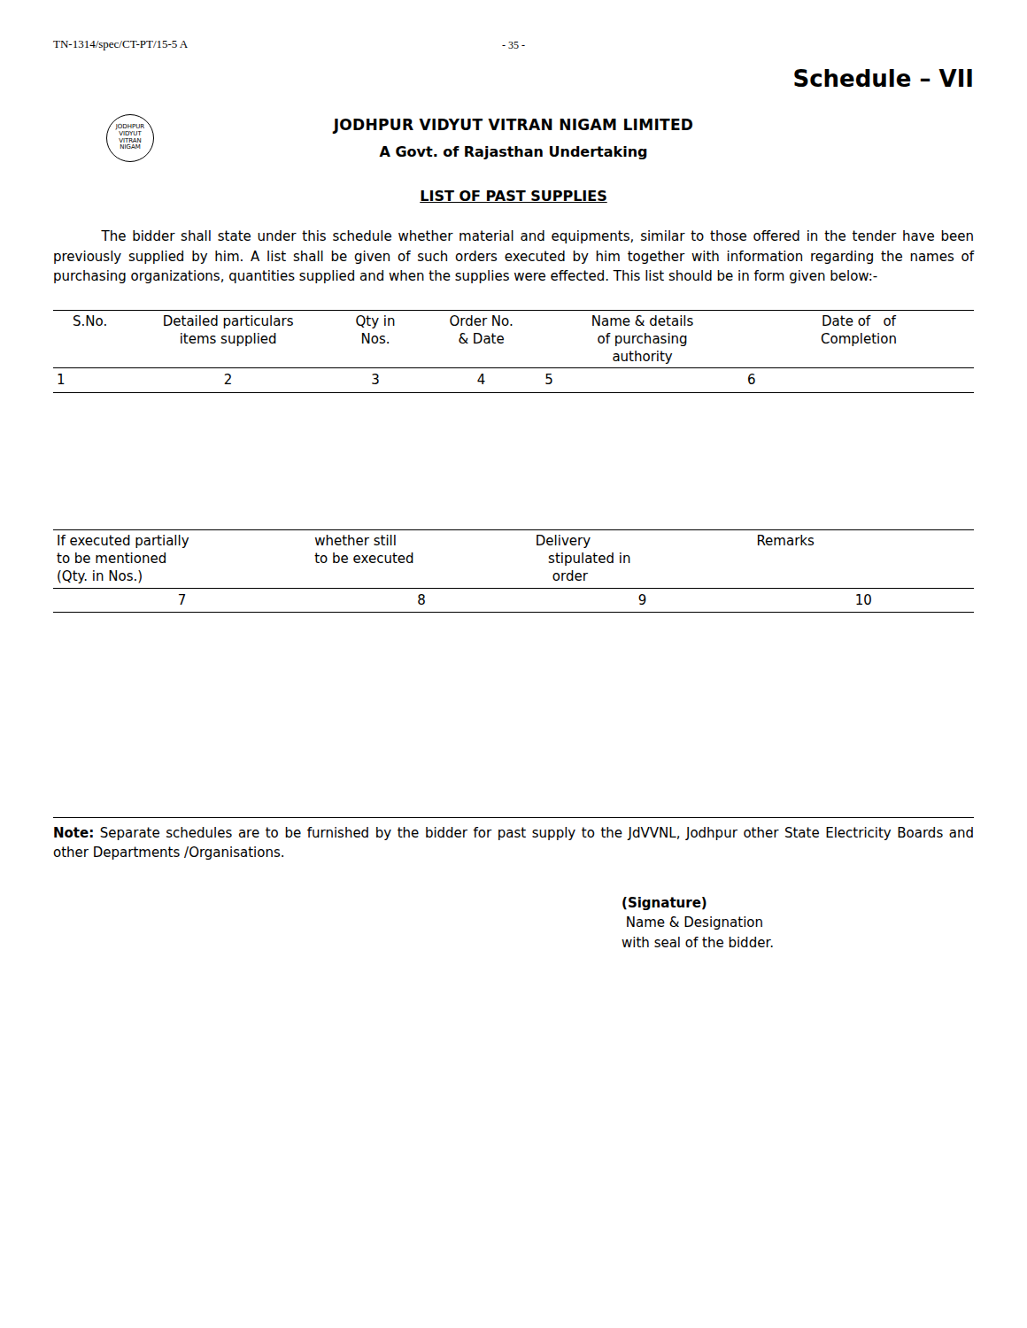TN-1314/spec/CT-PT/15-5 A
- 35 -
Schedule – VII
JODHPUR
VIDYUT
VITRAN
NIGAM
JODHPUR VIDYUT VITRAN NIGAM LIMITED
A Govt. of Rajasthan Undertaking
LIST OF PAST SUPPLIES
The bidder shall state under this schedule whether material and equipments, similar to those offered in the tender have been previously supplied by him. A list shall be given of such orders executed by him together with information regarding the names of purchasing organizations, quantities supplied and when the supplies were effected. This list should be in form given below:-
| S.No. | Detailed particulars items supplied | Qty in Nos. | Order No. & Date | Name & details of purchasing authority | Date of of Completion |
| --- | --- | --- | --- | --- | --- |
| 1 | 2 | 3 | 4 | 5 | 6 |
| If executed partially to be mentioned (Qty. in Nos.) | whether still to be executed | Delivery stipulated in order | Remarks |
| --- | --- | --- | --- |
| 7 | 8 | 9 | 10 |
Note: Separate schedules are to be furnished by the bidder for past supply to the JdVVNL, Jodhpur other State Electricity Boards and other Departments /Organisations.
(Signature)
Name & Designation
with seal of the bidder.